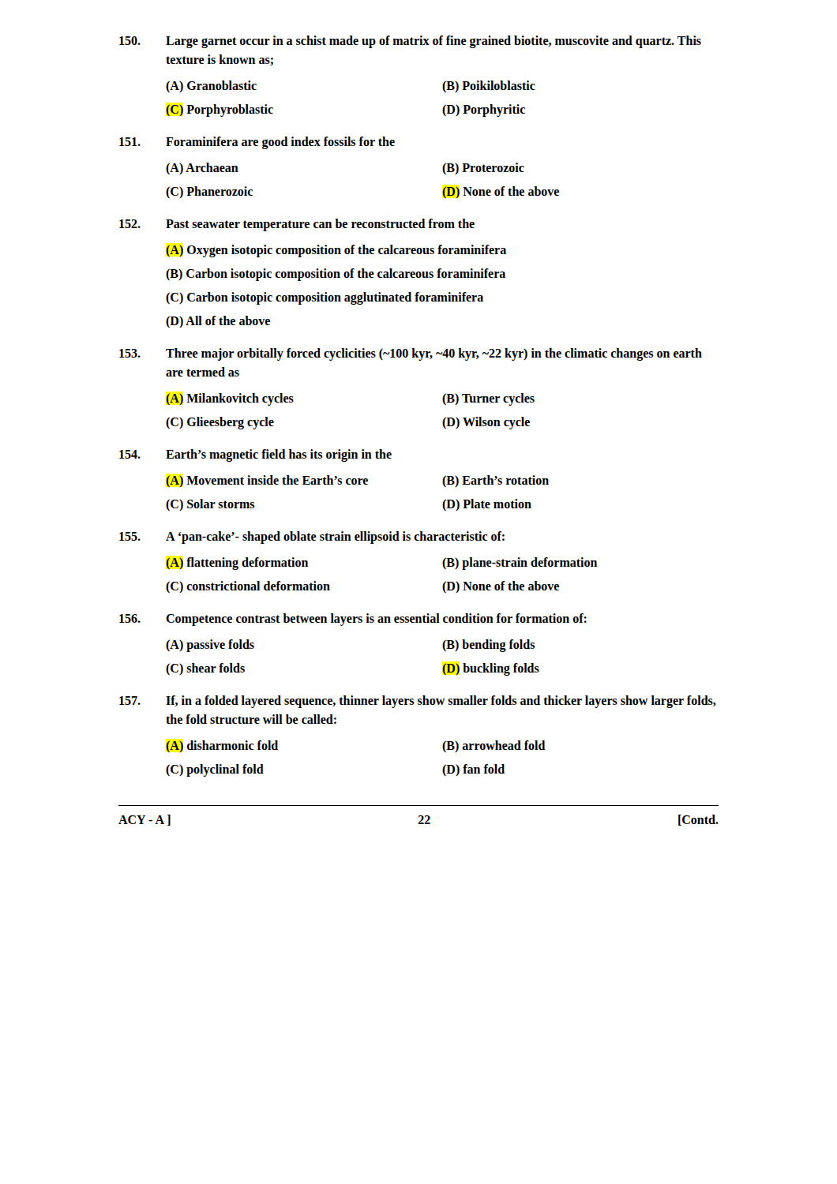150.
Large garnet occur in a schist made up of matrix of fine grained biotite, muscovite and quartz. This texture is known as;
(A) Granoblastic
(B) Poikiloblastic
(C) Porphyroblastic
(D) Porphyritic
151.
Foraminifera are good index fossils for the
(A) Archaean
(B) Proterozoic
(C) Phanerozoic
(D) None of the above
152.
Past seawater temperature can be reconstructed from the
(A) Oxygen isotopic composition of the calcareous foraminifera
(B) Carbon isotopic composition of the calcareous foraminifera
(C) Carbon isotopic composition agglutinated foraminifera
(D) All of the above
153.
Three major orbitally forced cyclicities (~100 kyr, ~40 kyr, ~22 kyr) in the climatic changes on earth are termed as
(A) Milankovitch cycles
(B) Turner cycles
(C) Glieesberg cycle
(D) Wilson cycle
154.
Earth’s magnetic field has its origin in the
(A) Movement inside the Earth’s core
(B) Earth’s rotation
(C) Solar storms
(D) Plate motion
155.
A ‘pan-cake’- shaped oblate strain ellipsoid is characteristic of:
(A) flattening deformation
(B) plane-strain deformation
(C) constrictional deformation
(D) None of the above
156.
Competence contrast between layers is an essential condition for formation of:
(A) passive folds
(B) bending folds
(C) shear folds
(D) buckling folds
157.
If, in a folded layered sequence, thinner layers show smaller folds and thicker layers show larger folds, the fold structure will be called:
(A) disharmonic fold
(B) arrowhead fold
(C) polyclinal fold
(D) fan fold
ACY - A ]
22
[Contd.